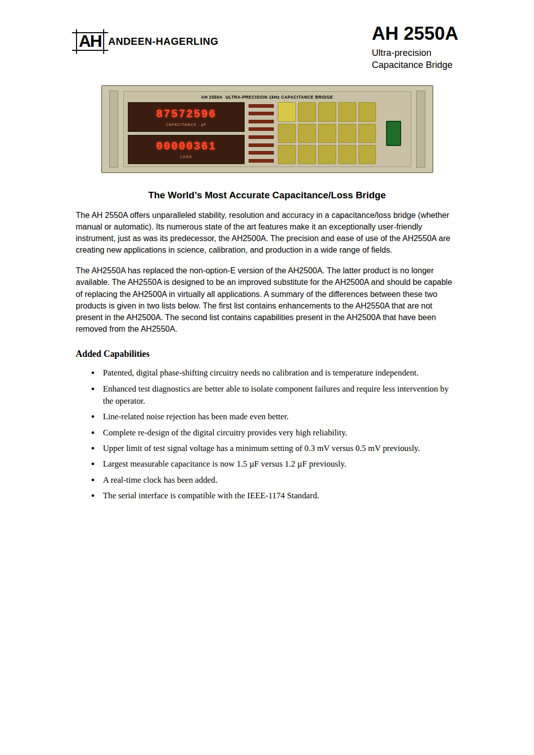AH ANDEEN-HAGERLING
AH 2550A
Ultra-precision
Capacitance Bridge
AH 2550A ULTRA-PRECISION 1kHz CAPACITANCE BRIDGE
87572596
CAPACITANCE - pF
00000361
LOSS
The World’s Most Accurate Capacitance/Loss Bridge
The AH 2550A offers unparalleled stability, resolution and accuracy in a capacitance/loss bridge (whether manual or automatic). Its numerous state of the art features make it an exceptionally user-friendly instrument, just as was its predecessor, the AH2500A. The precision and ease of use of the AH2550A are creating new applications in science, calibration, and production in a wide range of fields.
The AH2550A has replaced the non-option-E version of the AH2500A. The latter product is no longer available. The AH2550A is designed to be an improved substitute for the AH2500A and should be capable of replacing the AH2500A in virtually all applications. A summary of the differences between these two products is given in two lists below. The first list contains enhancements to the AH2550A that are not present in the AH2500A. The second list contains capabilities present in the AH2500A that have been removed from the AH2550A.
Added Capabilities
Patented, digital phase-shifting circuitry needs no calibration and is temperature independent.
Enhanced test diagnostics are better able to isolate component failures and require less intervention by the operator.
Line-related noise rejection has been made even better.
Complete re-design of the digital circuitry provides very high reliability.
Upper limit of test signal voltage has a minimum setting of 0.3 mV versus 0.5 mV previously.
Largest measurable capacitance is now 1.5 µF versus 1.2 µF previously.
A real-time clock has been added.
The serial interface is compatible with the IEEE-1174 Standard.